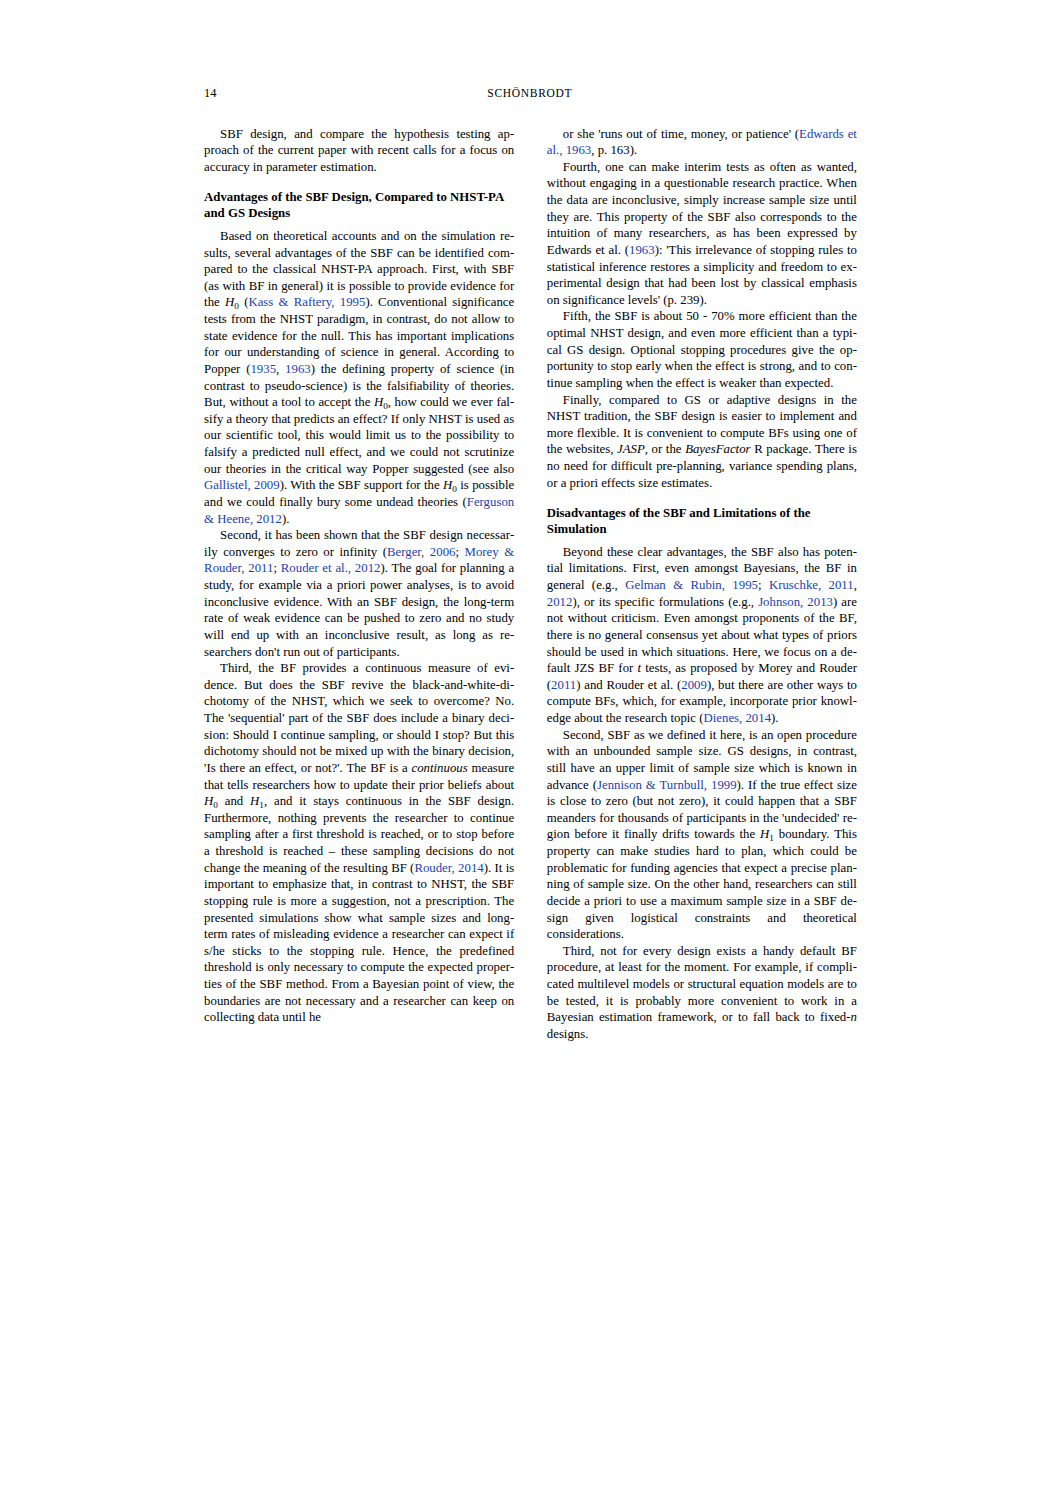14 Schönbrodt
SBF design, and compare the hypothesis testing approach of the current paper with recent calls for a focus on accuracy in parameter estimation.
Advantages of the SBF Design, Compared to NHST-PA and GS Designs
Based on theoretical accounts and on the simulation results, several advantages of the SBF can be identified compared to the classical NHST-PA approach. First, with SBF (as with BF in general) it is possible to provide evidence for the H0 (Kass & Raftery, 1995). Conventional significance tests from the NHST paradigm, in contrast, do not allow to state evidence for the null. This has important implications for our understanding of science in general. According to Popper (1935, 1963) the defining property of science (in contrast to pseudo-science) is the falsifiability of theories. But, without a tool to accept the H0, how could we ever falsify a theory that predicts an effect? If only NHST is used as our scientific tool, this would limit us to the possibility to falsify a predicted null effect, and we could not scrutinize our theories in the critical way Popper suggested (see also Gallistel, 2009). With the SBF support for the H0 is possible and we could finally bury some undead theories (Ferguson & Heene, 2012).
Second, it has been shown that the SBF design necessarily converges to zero or infinity (Berger, 2006; Morey & Rouder, 2011; Rouder et al., 2012). The goal for planning a study, for example via a priori power analyses, is to avoid inconclusive evidence. With an SBF design, the long-term rate of weak evidence can be pushed to zero and no study will end up with an inconclusive result, as long as researchers don't run out of participants.
Third, the BF provides a continuous measure of evidence. But does the SBF revive the black-and-white-dichotomy of the NHST, which we seek to overcome? No. The 'sequential' part of the SBF does include a binary decision: Should I continue sampling, or should I stop? But this dichotomy should not be mixed up with the binary decision, 'Is there an effect, or not?'. The BF is a continuous measure that tells researchers how to update their prior beliefs about H0 and H1, and it stays continuous in the SBF design. Furthermore, nothing prevents the researcher to continue sampling after a first threshold is reached, or to stop before a threshold is reached – these sampling decisions do not change the meaning of the resulting BF (Rouder, 2014). It is important to emphasize that, in contrast to NHST, the SBF stopping rule is more a suggestion, not a prescription. The presented simulations show what sample sizes and long-term rates of misleading evidence a researcher can expect if s/he sticks to the stopping rule. Hence, the predefined threshold is only necessary to compute the expected properties of the SBF method. From a Bayesian point of view, the boundaries are not necessary and a researcher can keep on collecting data until he
or she 'runs out of time, money, or patience' (Edwards et al., 1963, p. 163).
Fourth, one can make interim tests as often as wanted, without engaging in a questionable research practice. When the data are inconclusive, simply increase sample size until they are. This property of the SBF also corresponds to the intuition of many researchers, as has been expressed by Edwards et al. (1963): 'This irrelevance of stopping rules to statistical inference restores a simplicity and freedom to experimental design that had been lost by classical emphasis on significance levels' (p. 239).
Fifth, the SBF is about 50 - 70% more efficient than the optimal NHST design, and even more efficient than a typical GS design. Optional stopping procedures give the opportunity to stop early when the effect is strong, and to continue sampling when the effect is weaker than expected.
Finally, compared to GS or adaptive designs in the NHST tradition, the SBF design is easier to implement and more flexible. It is convenient to compute BFs using one of the websites, JASP, or the BayesFactor R package. There is no need for difficult pre-planning, variance spending plans, or a priori effects size estimates.
Disadvantages of the SBF and Limitations of the Simulation
Beyond these clear advantages, the SBF also has potential limitations. First, even amongst Bayesians, the BF in general (e.g., Gelman & Rubin, 1995; Kruschke, 2011, 2012), or its specific formulations (e.g., Johnson, 2013) are not without criticism. Even amongst proponents of the BF, there is no general consensus yet about what types of priors should be used in which situations. Here, we focus on a default JZS BF for t tests, as proposed by Morey and Rouder (2011) and Rouder et al. (2009), but there are other ways to compute BFs, which, for example, incorporate prior knowledge about the research topic (Dienes, 2014).
Second, SBF as we defined it here, is an open procedure with an unbounded sample size. GS designs, in contrast, still have an upper limit of sample size which is known in advance (Jennison & Turnbull, 1999). If the true effect size is close to zero (but not zero), it could happen that a SBF meanders for thousands of participants in the 'undecided' region before it finally drifts towards the H1 boundary. This property can make studies hard to plan, which could be problematic for funding agencies that expect a precise planning of sample size. On the other hand, researchers can still decide a priori to use a maximum sample size in a SBF design given logistical constraints and theoretical considerations.
Third, not for every design exists a handy default BF procedure, at least for the moment. For example, if complicated multilevel models or structural equation models are to be tested, it is probably more convenient to work in a Bayesian estimation framework, or to fall back to fixed-n designs.